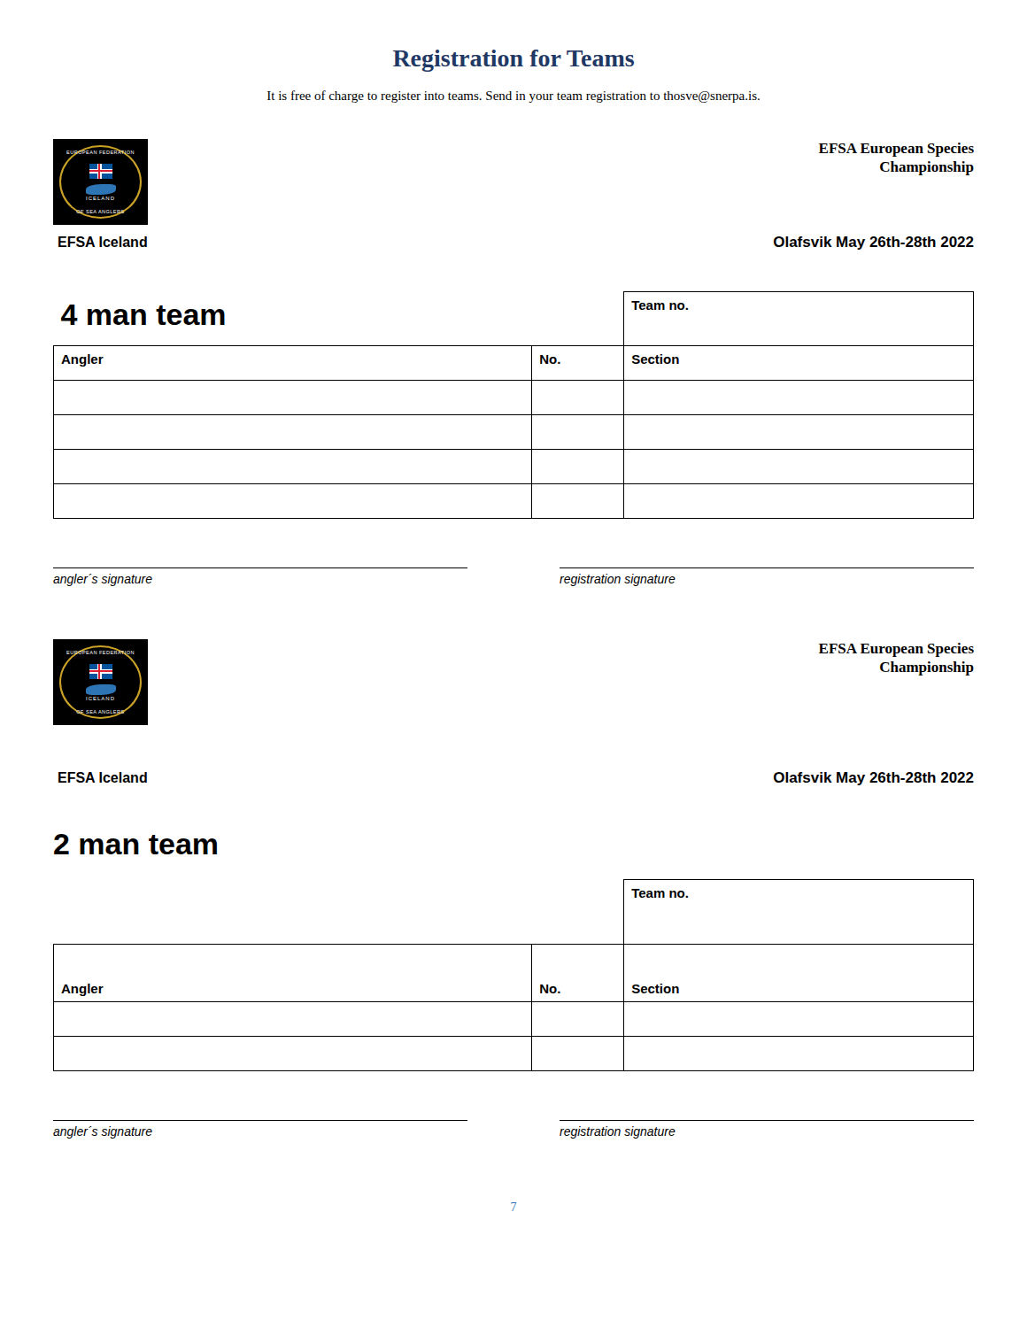Registration for Teams
It is free of charge to register into teams. Send in your team registration to thosve@snerpa.is.
EUROPEAN FEDERATION
ICELAND
OF SEA ANGLERS
EFSA European Species
Championship
EFSA Iceland Olafsvik May 26th-28th 2022
| 4 man team | Team no. |
| Angler | No. | Section |
angler´s signature
registration signature
EUROPEAN FEDERATION
ICELAND
OF SEA ANGLERS
EFSA European Species
Championship
EFSA Iceland Olafsvik May 26th-28th 2022
2 man team
| | Team no. |
| Angler | No. | Section |
angler´s signature
registration signature
7